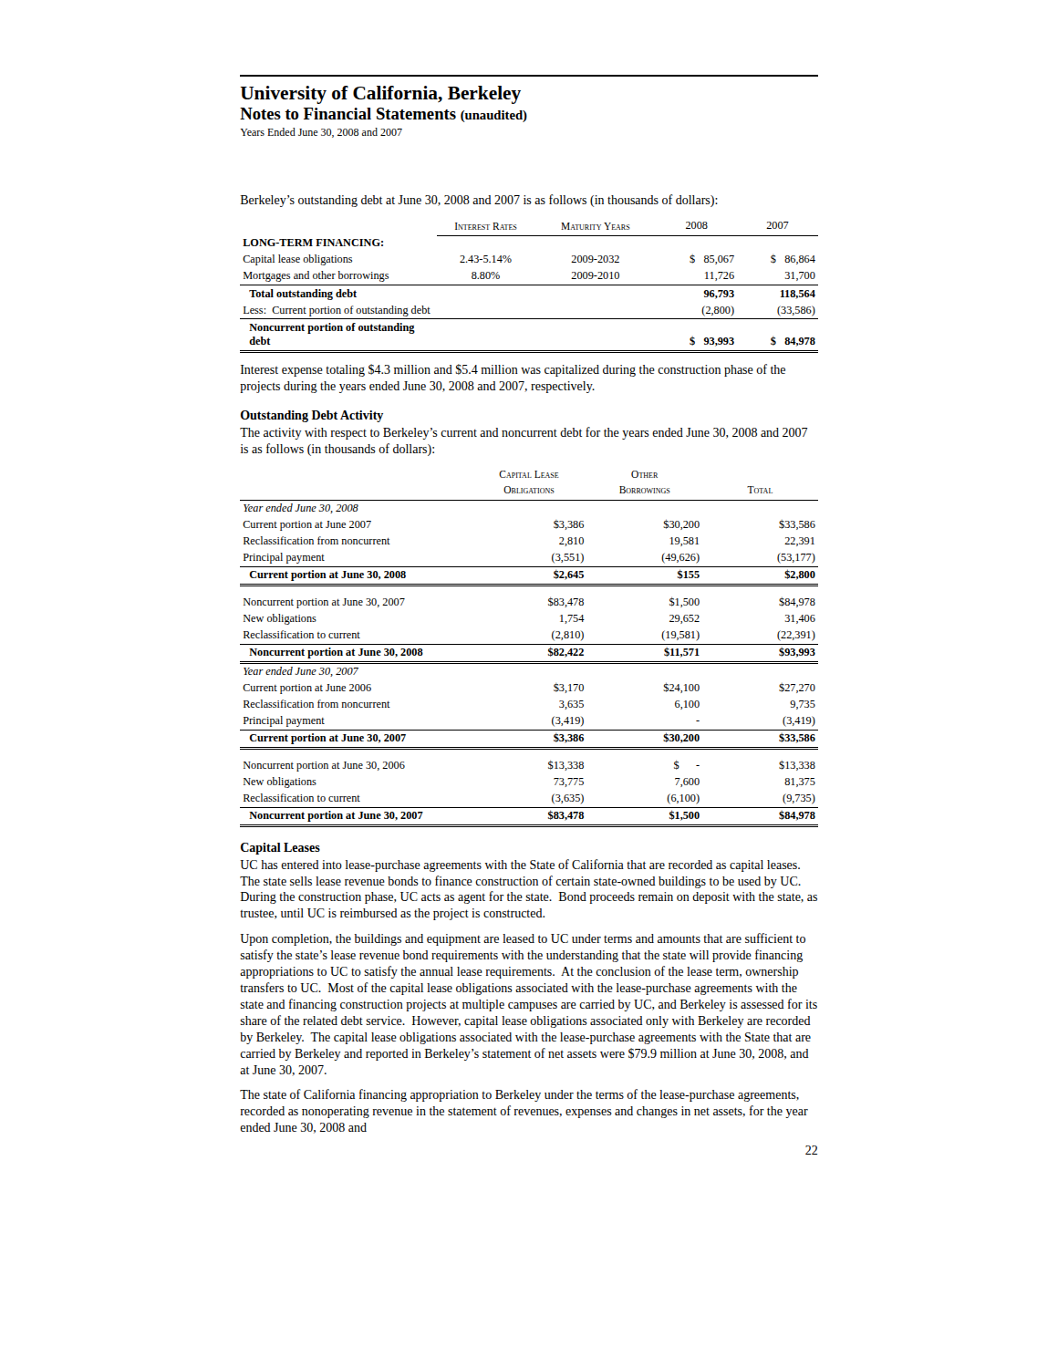University of California, Berkeley
Notes to Financial Statements (unaudited)
Years Ended June 30, 2008 and 2007
Berkeley’s outstanding debt at June 30, 2008 and 2007 is as follows (in thousands of dollars):
| | Interest Rates | Maturity Years | 2008 | 2007 |
| LONG-TERM FINANCING: | | | | |
| Capital lease obligations | 2.43-5.14% | 2009-2032 | $ 85,067 | $ 86,864 |
| Mortgages and other borrowings | 8.80% | 2009-2010 | 11,726 | 31,700 |
| Total outstanding debt | | | 96,793 | 118,564 |
| Less: Current portion of outstanding debt | | | (2,800) | (33,586) |
| Noncurrent portion of outstanding debt | | | $ 93,993 | $ 84,978 |
Interest expense totaling $4.3 million and $5.4 million was capitalized during the construction phase of the projects during the years ended June 30, 2008 and 2007, respectively.
Outstanding Debt Activity
The activity with respect to Berkeley’s current and noncurrent debt for the years ended June 30, 2008 and 2007 is as follows (in thousands of dollars):
| | Capital Lease | Other | |
| | Obligations | Borrowings | Total |
| Year ended June 30, 2008 | | | |
| Current portion at June 2007 | $3,386 | $30,200 | $33,586 |
| Reclassification from noncurrent | 2,810 | 19,581 | 22,391 |
| Principal payment | (3,551) | (49,626) | (53,177) |
| Current portion at June 30, 2008 | $2,645 | $155 | $2,800 |
| Noncurrent portion at June 30, 2007 | $83,478 | $1,500 | $84,978 |
| New obligations | 1,754 | 29,652 | 31,406 |
| Reclassification to current | (2,810) | (19,581) | (22,391) |
| Noncurrent portion at June 30, 2008 | $82,422 | $11,571 | $93,993 |
| Year ended June 30, 2007 | | | |
| Current portion at June 2006 | $3,170 | $24,100 | $27,270 |
| Reclassification from noncurrent | 3,635 | 6,100 | 9,735 |
| Principal payment | (3,419) | - | (3,419) |
| Current portion at June 30, 2007 | $3,386 | $30,200 | $33,586 |
| Noncurrent portion at June 30, 2006 | $13,338 | $ - | $13,338 |
| New obligations | 73,775 | 7,600 | 81,375 |
| Reclassification to current | (3,635) | (6,100) | (9,735) |
| Noncurrent portion at June 30, 2007 | $83,478 | $1,500 | $84,978 |
Capital Leases
UC has entered into lease-purchase agreements with the State of California that are recorded as capital leases. The state sells lease revenue bonds to finance construction of certain state-owned buildings to be used by UC. During the construction phase, UC acts as agent for the state. Bond proceeds remain on deposit with the state, as trustee, until UC is reimbursed as the project is constructed.
Upon completion, the buildings and equipment are leased to UC under terms and amounts that are sufficient to satisfy the state’s lease revenue bond requirements with the understanding that the state will provide financing appropriations to UC to satisfy the annual lease requirements. At the conclusion of the lease term, ownership transfers to UC. Most of the capital lease obligations associated with the lease-purchase agreements with the state and financing construction projects at multiple campuses are carried by UC, and Berkeley is assessed for its share of the related debt service. However, capital lease obligations associated only with Berkeley are recorded by Berkeley. The capital lease obligations associated with the lease-purchase agreements with the State that are carried by Berkeley and reported in Berkeley’s statement of net assets were $79.9 million at June 30, 2008, and at June 30, 2007.
The state of California financing appropriation to Berkeley under the terms of the lease-purchase agreements, recorded as nonoperating revenue in the statement of revenues, expenses and changes in net assets, for the year ended June 30, 2008 and
22